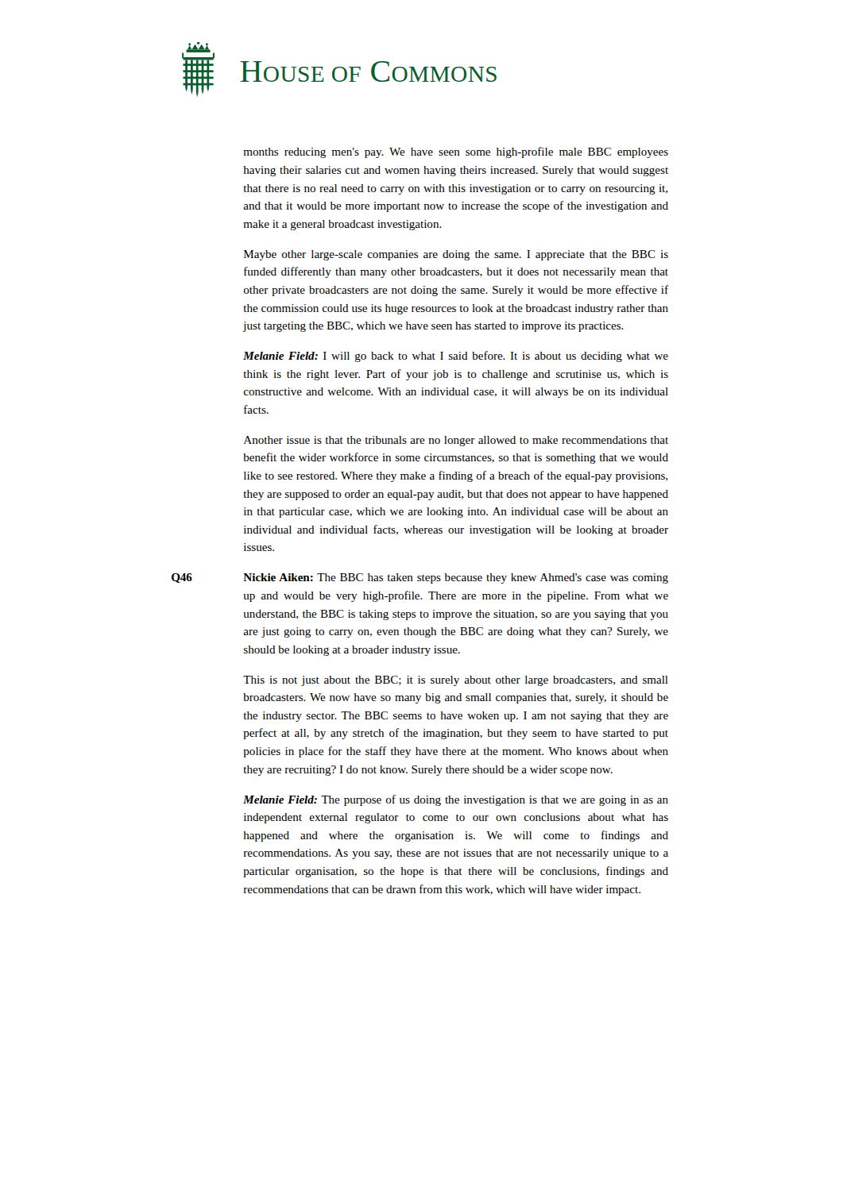HOUSE OF COMMONS
months reducing men's pay. We have seen some high-profile male BBC employees having their salaries cut and women having theirs increased. Surely that would suggest that there is no real need to carry on with this investigation or to carry on resourcing it, and that it would be more important now to increase the scope of the investigation and make it a general broadcast investigation.
Maybe other large-scale companies are doing the same. I appreciate that the BBC is funded differently than many other broadcasters, but it does not necessarily mean that other private broadcasters are not doing the same. Surely it would be more effective if the commission could use its huge resources to look at the broadcast industry rather than just targeting the BBC, which we have seen has started to improve its practices.
Melanie Field: I will go back to what I said before. It is about us deciding what we think is the right lever. Part of your job is to challenge and scrutinise us, which is constructive and welcome. With an individual case, it will always be on its individual facts.
Another issue is that the tribunals are no longer allowed to make recommendations that benefit the wider workforce in some circumstances, so that is something that we would like to see restored. Where they make a finding of a breach of the equal-pay provisions, they are supposed to order an equal-pay audit, but that does not appear to have happened in that particular case, which we are looking into. An individual case will be about an individual and individual facts, whereas our investigation will be looking at broader issues.
Q46
Nickie Aiken: The BBC has taken steps because they knew Ahmed's case was coming up and would be very high-profile. There are more in the pipeline. From what we understand, the BBC is taking steps to improve the situation, so are you saying that you are just going to carry on, even though the BBC are doing what they can? Surely, we should be looking at a broader industry issue.
This is not just about the BBC; it is surely about other large broadcasters, and small broadcasters. We now have so many big and small companies that, surely, it should be the industry sector. The BBC seems to have woken up. I am not saying that they are perfect at all, by any stretch of the imagination, but they seem to have started to put policies in place for the staff they have there at the moment. Who knows about when they are recruiting? I do not know. Surely there should be a wider scope now.
Melanie Field: The purpose of us doing the investigation is that we are going in as an independent external regulator to come to our own conclusions about what has happened and where the organisation is. We will come to findings and recommendations. As you say, these are not issues that are not necessarily unique to a particular organisation, so the hope is that there will be conclusions, findings and recommendations that can be drawn from this work, which will have wider impact.